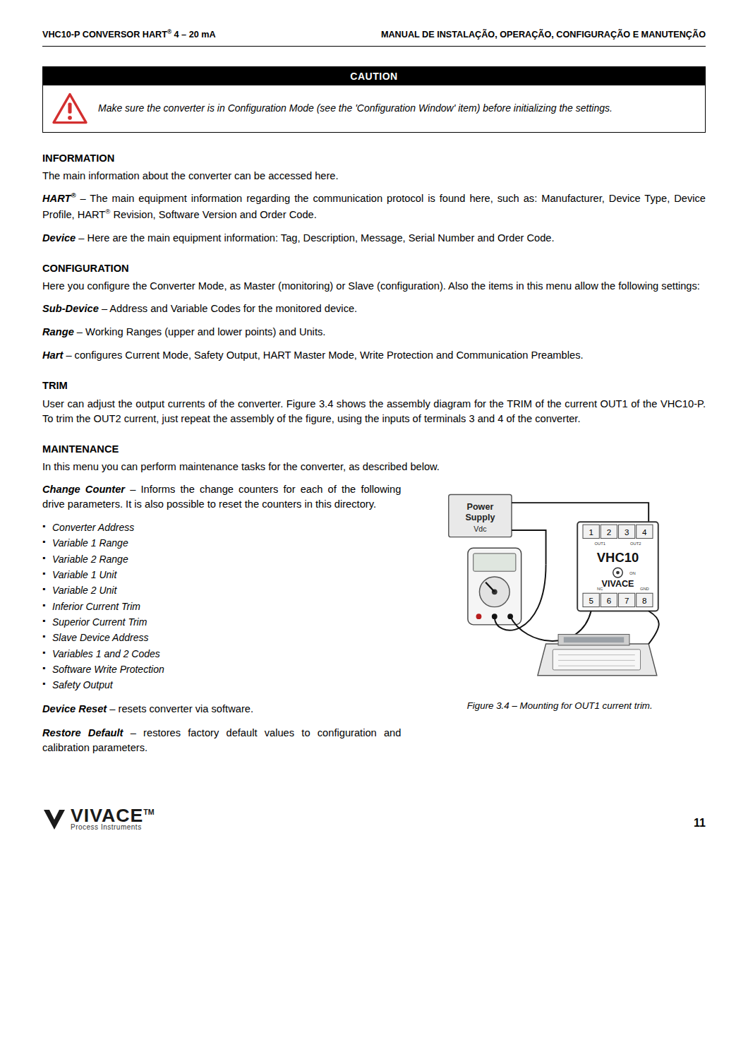VHC10-P CONVERSOR HART® 4 – 20 mA
MANUAL DE INSTALAÇÃO, OPERAÇÃO, CONFIGURAÇÃO E MANUTENÇÃO
CAUTION
Make sure the converter is in Configuration Mode (see the 'Configuration Window' item) before initializing the settings.
Information
The main information about the converter can be accessed here.
HART® – The main equipment information regarding the communication protocol is found here, such as: Manufacturer, Device Type, Device Profile, HART® Revision, Software Version and Order Code.
Device – Here are the main equipment information: Tag, Description, Message, Serial Number and Order Code.
Configuration
Here you configure the Converter Mode, as Master (monitoring) or Slave (configuration). Also the items in this menu allow the following settings:
Sub-Device – Address and Variable Codes for the monitored device.
Range – Working Ranges (upper and lower points) and Units.
Hart – configures Current Mode, Safety Output, HART Master Mode, Write Protection and Communication Preambles.
Trim
User can adjust the output currents of the converter. Figure 3.4 shows the assembly diagram for the TRIM of the current OUT1 of the VHC10-P. To trim the OUT2 current, just repeat the assembly of the figure, using the inputs of terminals 3 and 4 of the converter.
Maintenance
In this menu you can perform maintenance tasks for the converter, as described below.
Change Counter – Informs the change counters for each of the following drive parameters. It is also possible to reset the counters in this directory.
Converter Address
Variable 1 Range
Variable 2 Range
Variable 1 Unit
Variable 2 Unit
Inferior Current Trim
Superior Current Trim
Slave Device Address
Variables 1 and 2 Codes
Software Write Protection
Safety Output
Device Reset – resets converter via software.
Restore Default – restores factory default values to configuration and calibration parameters.
Power Supply Vdc 1 2 3 4 OUT1 OUT2 VHC10 ON VIVACE 5 6 7 8 NC GND
Figure 3.4 – Mounting for OUT1 current trim.
VIVACETM
Process Instruments
11